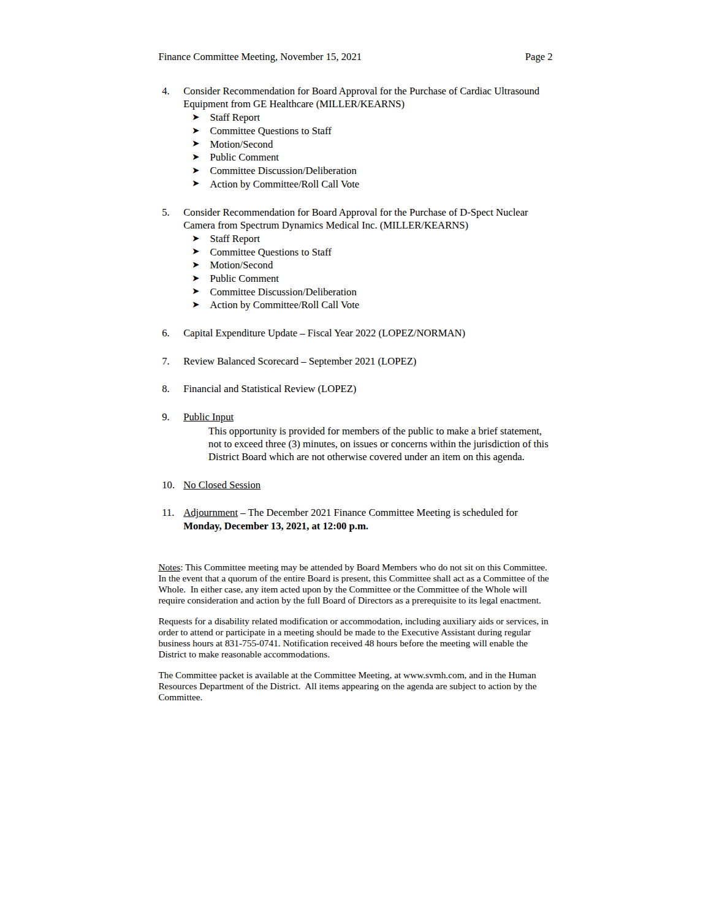Finance Committee Meeting, November 15, 2021
Page 2
4. Consider Recommendation for Board Approval for the Purchase of Cardiac Ultrasound Equipment from GE Healthcare (MILLER/KEARNS)
Staff Report
Committee Questions to Staff
Motion/Second
Public Comment
Committee Discussion/Deliberation
Action by Committee/Roll Call Vote
5. Consider Recommendation for Board Approval for the Purchase of D-Spect Nuclear Camera from Spectrum Dynamics Medical Inc. (MILLER/KEARNS)
Staff Report
Committee Questions to Staff
Motion/Second
Public Comment
Committee Discussion/Deliberation
Action by Committee/Roll Call Vote
6. Capital Expenditure Update – Fiscal Year 2022 (LOPEZ/NORMAN)
7. Review Balanced Scorecard – September 2021 (LOPEZ)
8. Financial and Statistical Review (LOPEZ)
9. Public Input
This opportunity is provided for members of the public to make a brief statement, not to exceed three (3) minutes, on issues or concerns within the jurisdiction of this District Board which are not otherwise covered under an item on this agenda.
10. No Closed Session
11. Adjournment – The December 2021 Finance Committee Meeting is scheduled for Monday, December 13, 2021, at 12:00 p.m.
Notes: This Committee meeting may be attended by Board Members who do not sit on this Committee. In the event that a quorum of the entire Board is present, this Committee shall act as a Committee of the Whole. In either case, any item acted upon by the Committee or the Committee of the Whole will require consideration and action by the full Board of Directors as a prerequisite to its legal enactment.
Requests for a disability related modification or accommodation, including auxiliary aids or services, in order to attend or participate in a meeting should be made to the Executive Assistant during regular business hours at 831-755-0741. Notification received 48 hours before the meeting will enable the District to make reasonable accommodations.
The Committee packet is available at the Committee Meeting, at www.svmh.com, and in the Human Resources Department of the District. All items appearing on the agenda are subject to action by the Committee.